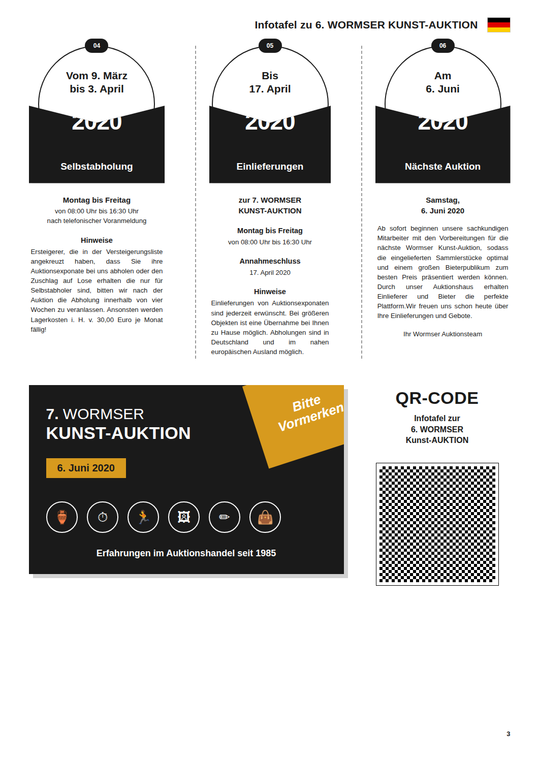Infotafel zu 6. WORMSER KUNST-AUKTION
04
Vom 9. März
bis 3. April
2020
Selbstabholung
Montag bis Freitag
von 08:00 Uhr bis 16:30 Uhr
nach telefonischer Voranmeldung
Hinweise
Ersteigerer, die in der Versteigerungsliste angekreuzt haben, dass Sie ihre Auktionsexponate bei uns abholen oder den Zuschlag auf Lose erhalten die nur für Selbstabholer sind, bitten wir nach der Auktion die Abholung innerhalb von vier Wochen zu veranlassen. Ansonsten werden Lagerkosten i. H. v. 30,00 Euro je Monat fällig!
05
Bis
17. April
2020
Einlieferungen
zur 7. WORMSER
KUNST-AUKTION
Montag bis Freitag
von 08:00 Uhr bis 16:30 Uhr
Annahmeschluss
17. April 2020
Hinweise
Einlieferungen von Auktionsexponaten sind jederzeit erwünscht. Bei größeren Objekten ist eine Übernahme bei Ihnen zu Hause möglich. Abholungen sind in Deutschland und im nahen europäischen Ausland möglich.
06
Am
6. Juni
2020
Nächste Auktion
Samstag,
6. Juni 2020
Ab sofort beginnen unsere sachkundigen Mitarbeiter mit den Vorbereitungen für die nächste Wormser Kunst-Auktion, sodass die eingelieferten Sammlerstücke optimal und einem großen Bieterpublikum zum besten Preis präsentiert werden können. Durch unser Auktionshaus erhalten Einlieferer und Bieter die perfekte Plattform.Wir freuen uns schon heute über Ihre Einlieferungen und Gebote.
Ihr Wormser Auktionsteam
Bitte
Vormerken
7. WORMSERKUNST-AUKTION
6. Juni 2020
🏺
⏱
🏃
🖼
✏
👜
Erfahrungen im Auktionshandel seit 1985
QR-CODE
Infotafel zur
6. WORMSER
Kunst-AUKTION
3